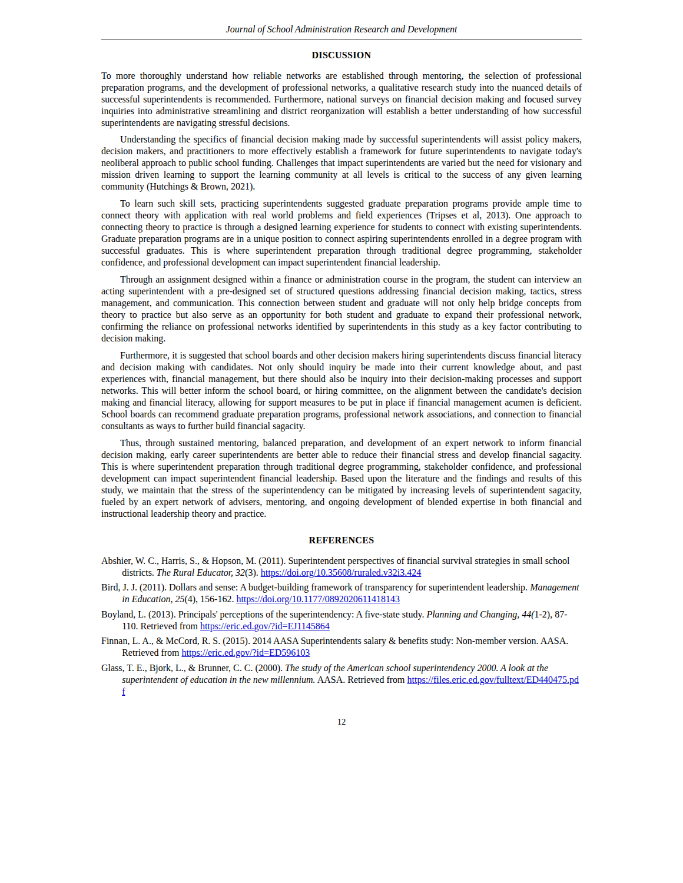Journal of School Administration Research and Development
DISCUSSION
To more thoroughly understand how reliable networks are established through mentoring, the selection of professional preparation programs, and the development of professional networks, a qualitative research study into the nuanced details of successful superintendents is recommended. Furthermore, national surveys on financial decision making and focused survey inquiries into administrative streamlining and district reorganization will establish a better understanding of how successful superintendents are navigating stressful decisions.
Understanding the specifics of financial decision making made by successful superintendents will assist policy makers, decision makers, and practitioners to more effectively establish a framework for future superintendents to navigate today's neoliberal approach to public school funding. Challenges that impact superintendents are varied but the need for visionary and mission driven learning to support the learning community at all levels is critical to the success of any given learning community (Hutchings & Brown, 2021).
To learn such skill sets, practicing superintendents suggested graduate preparation programs provide ample time to connect theory with application with real world problems and field experiences (Tripses et al, 2013). One approach to connecting theory to practice is through a designed learning experience for students to connect with existing superintendents. Graduate preparation programs are in a unique position to connect aspiring superintendents enrolled in a degree program with successful graduates. This is where superintendent preparation through traditional degree programming, stakeholder confidence, and professional development can impact superintendent financial leadership.
Through an assignment designed within a finance or administration course in the program, the student can interview an acting superintendent with a pre-designed set of structured questions addressing financial decision making, tactics, stress management, and communication. This connection between student and graduate will not only help bridge concepts from theory to practice but also serve as an opportunity for both student and graduate to expand their professional network, confirming the reliance on professional networks identified by superintendents in this study as a key factor contributing to decision making.
Furthermore, it is suggested that school boards and other decision makers hiring superintendents discuss financial literacy and decision making with candidates. Not only should inquiry be made into their current knowledge about, and past experiences with, financial management, but there should also be inquiry into their decision-making processes and support networks. This will better inform the school board, or hiring committee, on the alignment between the candidate's decision making and financial literacy, allowing for support measures to be put in place if financial management acumen is deficient. School boards can recommend graduate preparation programs, professional network associations, and connection to financial consultants as ways to further build financial sagacity.
Thus, through sustained mentoring, balanced preparation, and development of an expert network to inform financial decision making, early career superintendents are better able to reduce their financial stress and develop financial sagacity. This is where superintendent preparation through traditional degree programming, stakeholder confidence, and professional development can impact superintendent financial leadership. Based upon the literature and the findings and results of this study, we maintain that the stress of the superintendency can be mitigated by increasing levels of superintendent sagacity, fueled by an expert network of advisers, mentoring, and ongoing development of blended expertise in both financial and instructional leadership theory and practice.
REFERENCES
Abshier, W. C., Harris, S., & Hopson, M. (2011). Superintendent perspectives of financial survival strategies in small school districts. The Rural Educator, 32(3). https://doi.org/10.35608/ruraled.v32i3.424
Bird, J. J. (2011). Dollars and sense: A budget-building framework of transparency for superintendent leadership. Management in Education, 25(4), 156-162. https://doi.org/10.1177/0892020611418143
Boyland, L. (2013). Principals' perceptions of the superintendency: A five-state study. Planning and Changing, 44(1-2), 87-110. Retrieved from https://eric.ed.gov/?id=EJ1145864
Finnan, L. A., & McCord, R. S. (2015). 2014 AASA Superintendents salary & benefits study: Non-member version. AASA. Retrieved from https://eric.ed.gov/?id=ED596103
Glass, T. E., Bjork, L., & Brunner, C. C. (2000). The study of the American school superintendency 2000. A look at the superintendent of education in the new millennium. AASA. Retrieved from https://files.eric.ed.gov/fulltext/ED440475.pdf
12